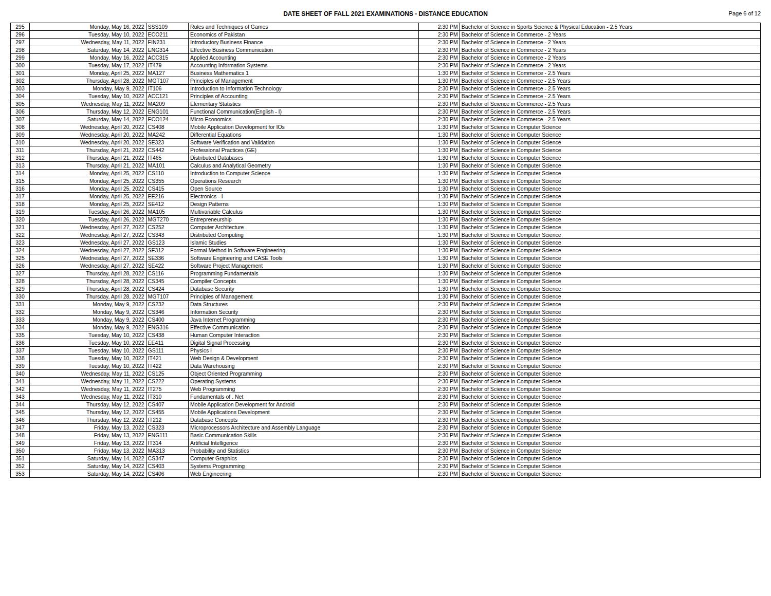DATE SHEET OF FALL 2021 EXAMINATIONS - DISTANCE EDUCATION Page 6 of 12
| 295 | Monday, May 16, 2022 | SSS109 | Rules and Techniques of Games | 2:30 PM | Bachelor of Science in Sports Science & Physical Education - 2.5 Years |
| 296 | Tuesday, May 10, 2022 | ECO211 | Economics of Pakistan | 2:30 PM | Bachelor of Science in Commerce - 2 Years |
| 297 | Wednesday, May 11, 2022 | FIN231 | Introductory Business Finance | 2:30 PM | Bachelor of Science in Commerce - 2 Years |
| 298 | Saturday, May 14, 2022 | ENG314 | Effective Business Communication | 2:30 PM | Bachelor of Science in Commerce - 2 Years |
| 299 | Monday, May 16, 2022 | ACC315 | Applied Accounting | 2:30 PM | Bachelor of Science in Commerce - 2 Years |
| 300 | Tuesday, May 17, 2022 | IT479 | Accounting Information Systems | 2:30 PM | Bachelor of Science in Commerce - 2 Years |
| 301 | Monday, April 25, 2022 | MA127 | Business Mathematics 1 | 1:30 PM | Bachelor of Science in Commerce - 2.5 Years |
| 302 | Thursday, April 28, 2022 | MGT107 | Principles of Management | 1:30 PM | Bachelor of Science in Commerce - 2.5 Years |
| 303 | Monday, May 9, 2022 | IT106 | Introduction to Information Technology | 2:30 PM | Bachelor of Science in Commerce - 2.5 Years |
| 304 | Tuesday, May 10, 2022 | ACC121 | Principles of Accounting | 2:30 PM | Bachelor of Science in Commerce - 2.5 Years |
| 305 | Wednesday, May 11, 2022 | MA209 | Elementary Statistics | 2:30 PM | Bachelor of Science in Commerce - 2.5 Years |
| 306 | Thursday, May 12, 2022 | ENG101 | Functional Communication(English - I) | 2:30 PM | Bachelor of Science in Commerce - 2.5 Years |
| 307 | Saturday, May 14, 2022 | ECO124 | Micro Economics | 2:30 PM | Bachelor of Science in Commerce - 2.5 Years |
| 308 | Wednesday, April 20, 2022 | CS408 | Mobile Application Development for IOs | 1:30 PM | Bachelor of Science in Computer Science |
| 309 | Wednesday, April 20, 2022 | MA242 | Differential Equations | 1:30 PM | Bachelor of Science in Computer Science |
| 310 | Wednesday, April 20, 2022 | SE323 | Software Verification and Validation | 1:30 PM | Bachelor of Science in Computer Science |
| 311 | Thursday, April 21, 2022 | CS442 | Professional Practices (GE) | 1:30 PM | Bachelor of Science in Computer Science |
| 312 | Thursday, April 21, 2022 | IT465 | Distributed Databases | 1:30 PM | Bachelor of Science in Computer Science |
| 313 | Thursday, April 21, 2022 | MA101 | Calculus and Analytical Geometry | 1:30 PM | Bachelor of Science in Computer Science |
| 314 | Monday, April 25, 2022 | CS110 | Introduction to Computer Science | 1:30 PM | Bachelor of Science in Computer Science |
| 315 | Monday, April 25, 2022 | CS355 | Operations Research | 1:30 PM | Bachelor of Science in Computer Science |
| 316 | Monday, April 25, 2022 | CS415 | Open Source | 1:30 PM | Bachelor of Science in Computer Science |
| 317 | Monday, April 25, 2022 | EE216 | Electronics - I | 1:30 PM | Bachelor of Science in Computer Science |
| 318 | Monday, April 25, 2022 | SE412 | Design Patterns | 1:30 PM | Bachelor of Science in Computer Science |
| 319 | Tuesday, April 26, 2022 | MA105 | Multivariable Calculus | 1:30 PM | Bachelor of Science in Computer Science |
| 320 | Tuesday, April 26, 2022 | MGT270 | Entrepreneurship | 1:30 PM | Bachelor of Science in Computer Science |
| 321 | Wednesday, April 27, 2022 | CS252 | Computer Architecture | 1:30 PM | Bachelor of Science in Computer Science |
| 322 | Wednesday, April 27, 2022 | CS343 | Distributed Computing | 1:30 PM | Bachelor of Science in Computer Science |
| 323 | Wednesday, April 27, 2022 | GS123 | Islamic Studies | 1:30 PM | Bachelor of Science in Computer Science |
| 324 | Wednesday, April 27, 2022 | SE312 | Formal Method in Software Engineering | 1:30 PM | Bachelor of Science in Computer Science |
| 325 | Wednesday, April 27, 2022 | SE336 | Software Engineering and CASE Tools | 1:30 PM | Bachelor of Science in Computer Science |
| 326 | Wednesday, April 27, 2022 | SE422 | Software Project Management | 1:30 PM | Bachelor of Science in Computer Science |
| 327 | Thursday, April 28, 2022 | CS116 | Programming Fundamentals | 1:30 PM | Bachelor of Science in Computer Science |
| 328 | Thursday, April 28, 2022 | CS345 | Compiler Concepts | 1:30 PM | Bachelor of Science in Computer Science |
| 329 | Thursday, April 28, 2022 | CS424 | Database Security | 1:30 PM | Bachelor of Science in Computer Science |
| 330 | Thursday, April 28, 2022 | MGT107 | Principles of Management | 1:30 PM | Bachelor of Science in Computer Science |
| 331 | Monday, May 9, 2022 | CS232 | Data Structures | 2:30 PM | Bachelor of Science in Computer Science |
| 332 | Monday, May 9, 2022 | CS346 | Information Security | 2:30 PM | Bachelor of Science in Computer Science |
| 333 | Monday, May 9, 2022 | CS400 | Java Internet Programming | 2:30 PM | Bachelor of Science in Computer Science |
| 334 | Monday, May 9, 2022 | ENG316 | Effective Communication | 2:30 PM | Bachelor of Science in Computer Science |
| 335 | Tuesday, May 10, 2022 | CS438 | Human Computer Interaction | 2:30 PM | Bachelor of Science in Computer Science |
| 336 | Tuesday, May 10, 2022 | EE411 | Digital Signal Processing | 2:30 PM | Bachelor of Science in Computer Science |
| 337 | Tuesday, May 10, 2022 | GS111 | Physics I | 2:30 PM | Bachelor of Science in Computer Science |
| 338 | Tuesday, May 10, 2022 | IT421 | Web Design & Development | 2:30 PM | Bachelor of Science in Computer Science |
| 339 | Tuesday, May 10, 2022 | IT422 | Data Warehousing | 2:30 PM | Bachelor of Science in Computer Science |
| 340 | Wednesday, May 11, 2022 | CS125 | Object Oriented Programming | 2:30 PM | Bachelor of Science in Computer Science |
| 341 | Wednesday, May 11, 2022 | CS222 | Operating Systems | 2:30 PM | Bachelor of Science in Computer Science |
| 342 | Wednesday, May 11, 2022 | IT275 | Web Programming | 2:30 PM | Bachelor of Science in Computer Science |
| 343 | Wednesday, May 11, 2022 | IT310 | Fundamentals of . Net | 2:30 PM | Bachelor of Science in Computer Science |
| 344 | Thursday, May 12, 2022 | CS407 | Mobile Application Development for Android | 2:30 PM | Bachelor of Science in Computer Science |
| 345 | Thursday, May 12, 2022 | CS455 | Mobile Applications Development | 2:30 PM | Bachelor of Science in Computer Science |
| 346 | Thursday, May 12, 2022 | IT212 | Database Concepts | 2:30 PM | Bachelor of Science in Computer Science |
| 347 | Friday, May 13, 2022 | CS323 | Microprocessors Architecture and Assembly Language | 2:30 PM | Bachelor of Science in Computer Science |
| 348 | Friday, May 13, 2022 | ENG111 | Basic Communication Skills | 2:30 PM | Bachelor of Science in Computer Science |
| 349 | Friday, May 13, 2022 | IT314 | Artificial Intelligence | 2:30 PM | Bachelor of Science in Computer Science |
| 350 | Friday, May 13, 2022 | MA313 | Probability and Statistics | 2:30 PM | Bachelor of Science in Computer Science |
| 351 | Saturday, May 14, 2022 | CS347 | Computer Graphics | 2:30 PM | Bachelor of Science in Computer Science |
| 352 | Saturday, May 14, 2022 | CS403 | Systems Programming | 2:30 PM | Bachelor of Science in Computer Science |
| 353 | Saturday, May 14, 2022 | CS406 | Web Engineering | 2:30 PM | Bachelor of Science in Computer Science |